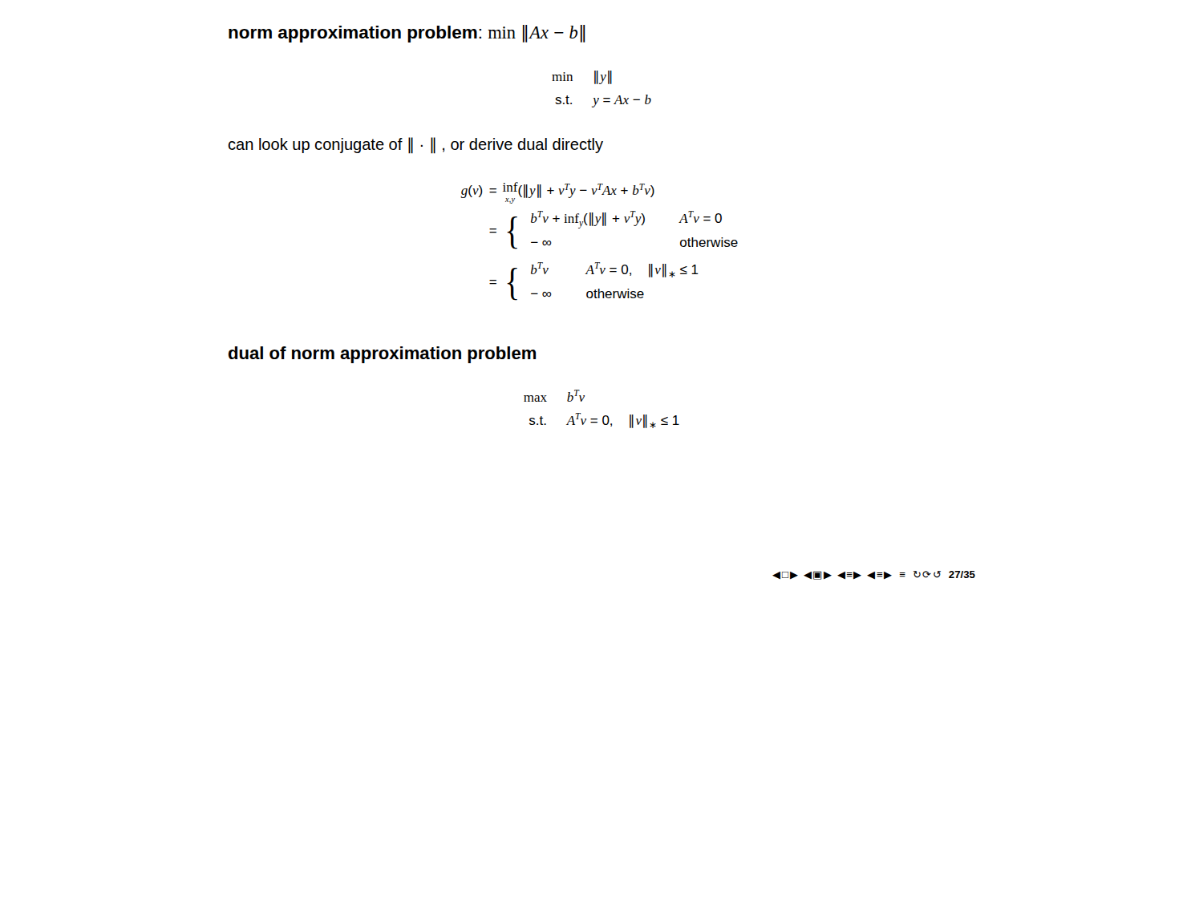norm approximation problem: min ∥Ax − b∥
| min | ∥ y ∥ |
| s.t. | y = Ax − b |
can look up conjugate of ∥ · ∥ , or derive dual directly
| g ( ν ) | = | inf x , y ( ∥ y ∥ + ν T y − ν T Ax + b T ν ) |
| | = | { / b T ν + inf y ( ∥ y ∥ + ν T y ) / A T ν = 0 / / − ∞ / otherwise / |
| | = | { / b T ν / A T ν = 0, ∥ ν ∥ ∗ ≤ 1 / / − ∞ / otherwise / |
dual of norm approximation problem
| max | b T ν |
| s.t. | A T ν = 0, ∥ ν ∥ ∗ ≤ 1 |
◀□▶ ◀▣▶ ◀≡▶ ◀≡▶ ≡ ↻⟳↺ 27/35